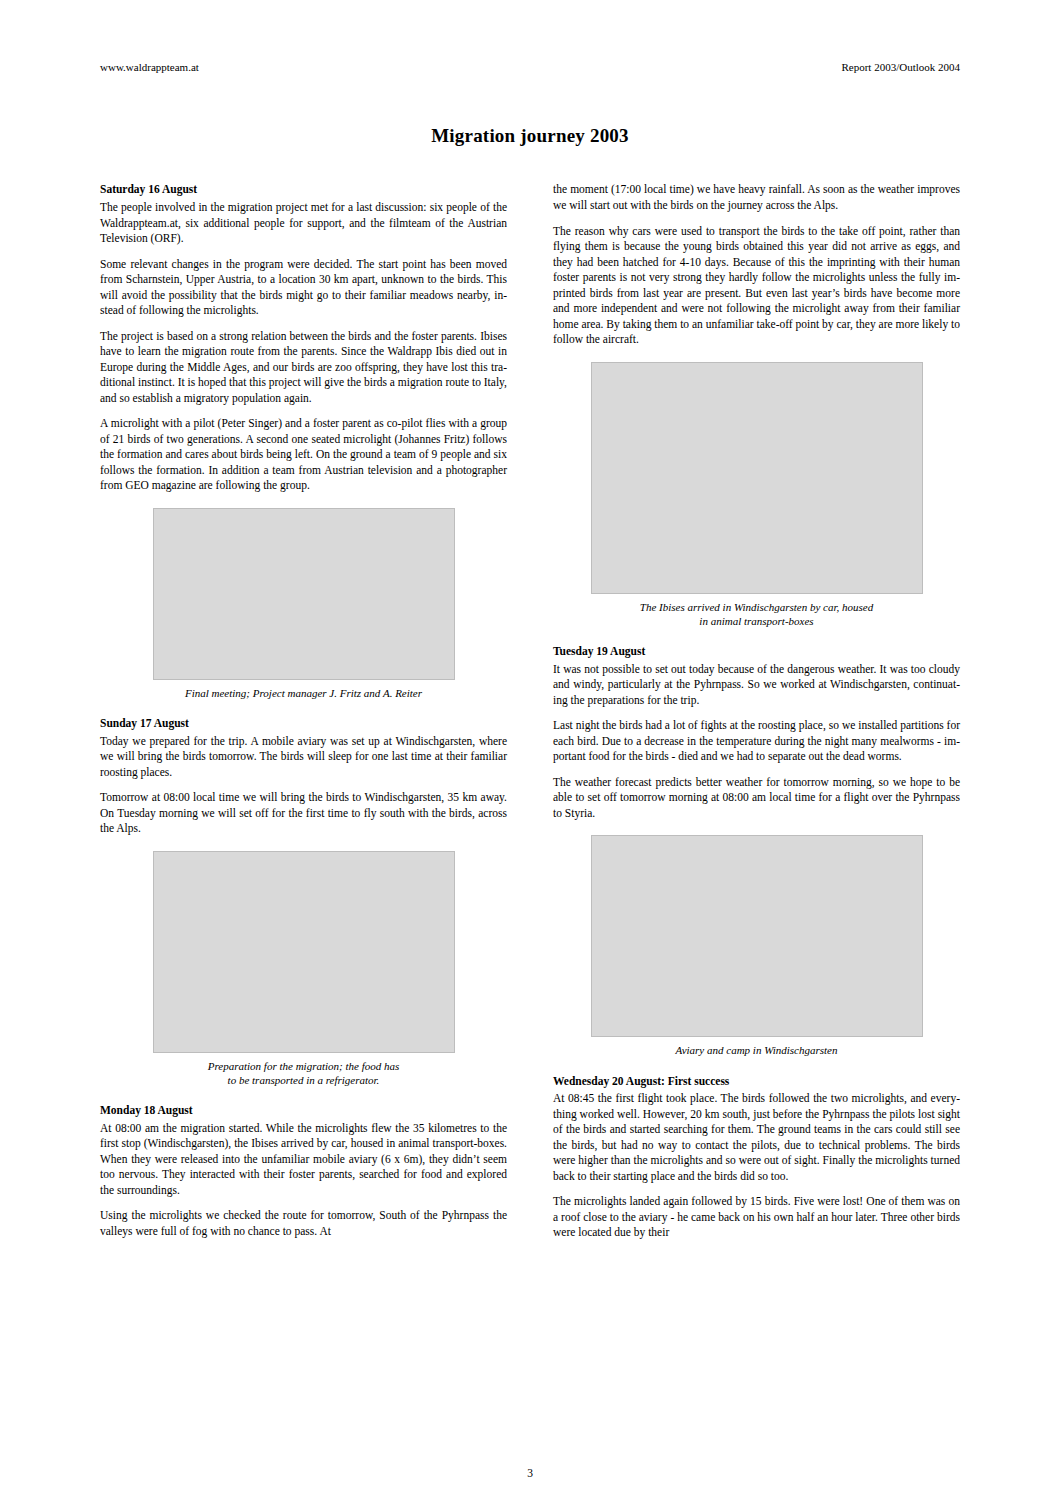www.waldrappteam.at
Report 2003/Outlook 2004
Migration journey 2003
Saturday 16 August
The people involved in the migration project met for a last discussion: six people of the Waldrappteam.at, six additional people for support, and the filmteam of the Austrian Television (ORF).
Some relevant changes in the program were decided. The start point has been moved from Scharnstein, Upper Austria, to a location 30 km apart, unknown to the birds. This will avoid the possibility that the birds might go to their familiar meadows nearby, instead of following the microlights.
The project is based on a strong relation between the birds and the foster parents. Ibises have to learn the migration route from the parents. Since the Waldrapp Ibis died out in Europe during the Middle Ages, and our birds are zoo offspring, they have lost this traditional instinct. It is hoped that this project will give the birds a migration route to Italy, and so establish a migratory population again.
A microlight with a pilot (Peter Singer) and a foster parent as co-pilot flies with a group of 21 birds of two generations. A second one seated microlight (Johannes Fritz) follows the formation and cares about birds being left. On the ground a team of 9 people and six follows the formation. In addition a team from Austrian television and a photographer from GEO magazine are following the group.
Final meeting; Project manager J. Fritz and A. Reiter
Sunday 17 August
Today we prepared for the trip. A mobile aviary was set up at Windischgarsten, where we will bring the birds tomorrow. The birds will sleep for one last time at their familiar roosting places.
Tomorrow at 08:00 local time we will bring the birds to Windischgarsten, 35 km away. On Tuesday morning we will set off for the first time to fly south with the birds, across the Alps.
Preparation for the migration; the food has
to be transported in a refrigerator.
Monday 18 August
At 08:00 am the migration started. While the microlights flew the 35 kilometres to the first stop (Windischgarsten), the Ibises arrived by car, housed in animal transport-boxes. When they were released into the unfamiliar mobile aviary (6 x 6m), they didn’t seem too nervous. They interacted with their foster parents, searched for food and explored the surroundings.
Using the microlights we checked the route for tomorrow, South of the Pyhrnpass the valleys were full of fog with no chance to pass. At
the moment (17:00 local time) we have heavy rainfall. As soon as the weather improves we will start out with the birds on the journey across the Alps.
The reason why cars were used to transport the birds to the take off point, rather than flying them is because the young birds obtained this year did not arrive as eggs, and they had been hatched for 4-10 days. Because of this the imprinting with their human foster parents is not very strong they hardly follow the microlights unless the fully imprinted birds from last year are present. But even last year’s birds have become more and more independent and were not following the microlight away from their familiar home area. By taking them to an unfamiliar take-off point by car, they are more likely to follow the aircraft.
The Ibises arrived in Windischgarsten by car, housed
in animal transport-boxes
Tuesday 19 August
It was not possible to set out today because of the dangerous weather. It was too cloudy and windy, particularly at the Pyhrnpass. So we worked at Windischgarsten, continuating the preparations for the trip.
Last night the birds had a lot of fights at the roosting place, so we installed partitions for each bird. Due to a decrease in the temperature during the night many mealworms - important food for the birds - died and we had to separate out the dead worms.
The weather forecast predicts better weather for tomorrow morning, so we hope to be able to set off tomorrow morning at 08:00 am local time for a flight over the Pyhrnpass to Styria.
Aviary and camp in Windischgarsten
Wednesday 20 August: First success
At 08:45 the first flight took place. The birds followed the two microlights, and everything worked well. However, 20 km south, just before the Pyhrnpass the pilots lost sight of the birds and started searching for them. The ground teams in the cars could still see the birds, but had no way to contact the pilots, due to technical problems. The birds were higher than the microlights and so were out of sight. Finally the microlights turned back to their starting place and the birds did so too.
The microlights landed again followed by 15 birds. Five were lost! One of them was on a roof close to the aviary - he came back on his own half an hour later. Three other birds were located due by their
3